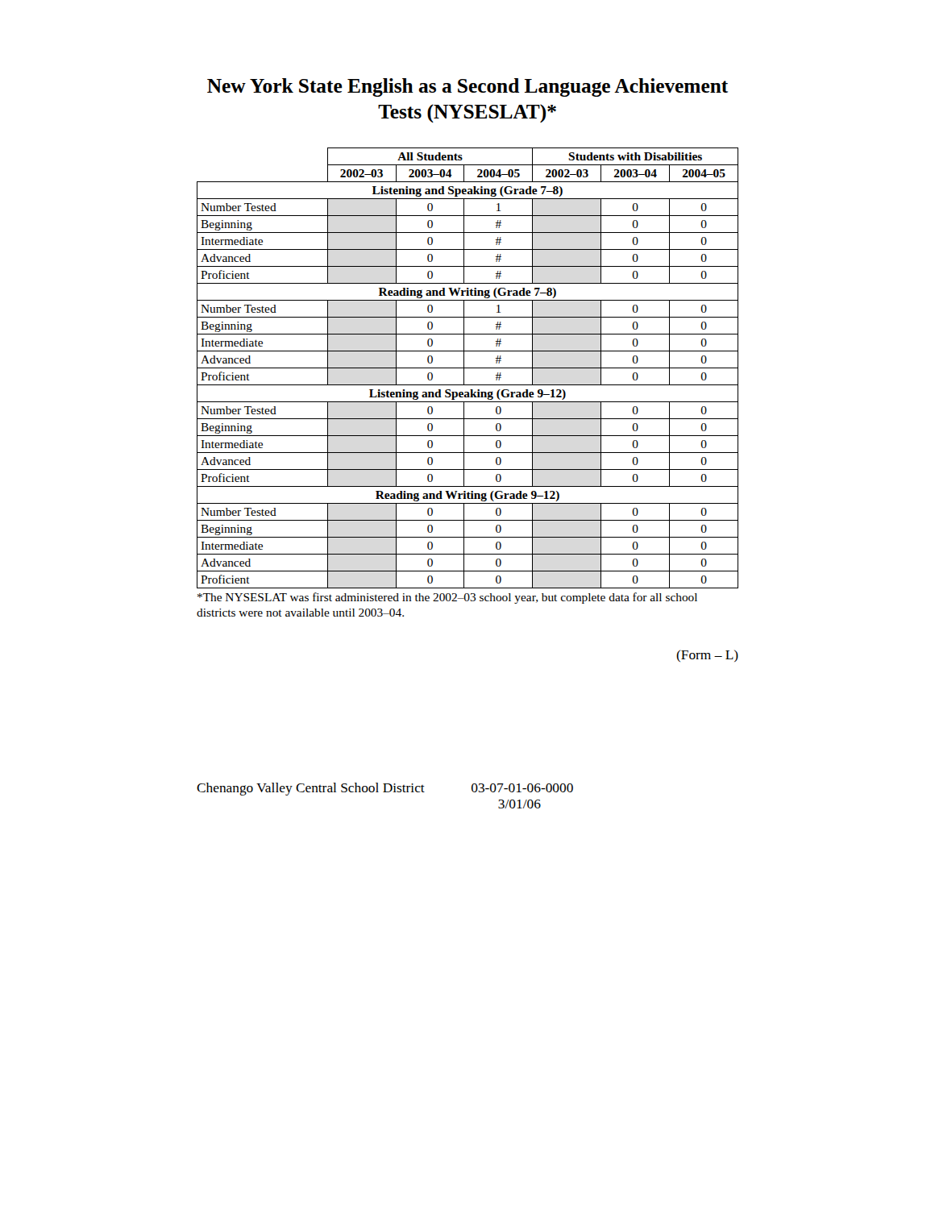New York State English as a Second Language Achievement Tests (NYSESLAT)*
| | All Students | Students with Disabilities |
| | 2002–03 | 2003–04 | 2004–05 | 2002–03 | 2003–04 | 2004–05 |
| Listening and Speaking (Grade 7–8) |
| Number Tested | | 0 | 1 | | 0 | 0 |
| Beginning | | 0 | # | | 0 | 0 |
| Intermediate | | 0 | # | | 0 | 0 |
| Advanced | | 0 | # | | 0 | 0 |
| Proficient | | 0 | # | | 0 | 0 |
| Reading and Writing (Grade 7–8) |
| Number Tested | | 0 | 1 | | 0 | 0 |
| Beginning | | 0 | # | | 0 | 0 |
| Intermediate | | 0 | # | | 0 | 0 |
| Advanced | | 0 | # | | 0 | 0 |
| Proficient | | 0 | # | | 0 | 0 |
| Listening and Speaking (Grade 9–12) |
| Number Tested | | 0 | 0 | | 0 | 0 |
| Beginning | | 0 | 0 | | 0 | 0 |
| Intermediate | | 0 | 0 | | 0 | 0 |
| Advanced | | 0 | 0 | | 0 | 0 |
| Proficient | | 0 | 0 | | 0 | 0 |
| Reading and Writing (Grade 9–12) |
| Number Tested | | 0 | 0 | | 0 | 0 |
| Beginning | | 0 | 0 | | 0 | 0 |
| Intermediate | | 0 | 0 | | 0 | 0 |
| Advanced | | 0 | 0 | | 0 | 0 |
| Proficient | | 0 | 0 | | 0 | 0 |
*The NYSESLAT was first administered in the 2002–03 school year, but complete data for all school districts were not available until 2003–04.
(Form – L)
Chenango Valley Central School District
03-07-01-06-0000
3/01/06